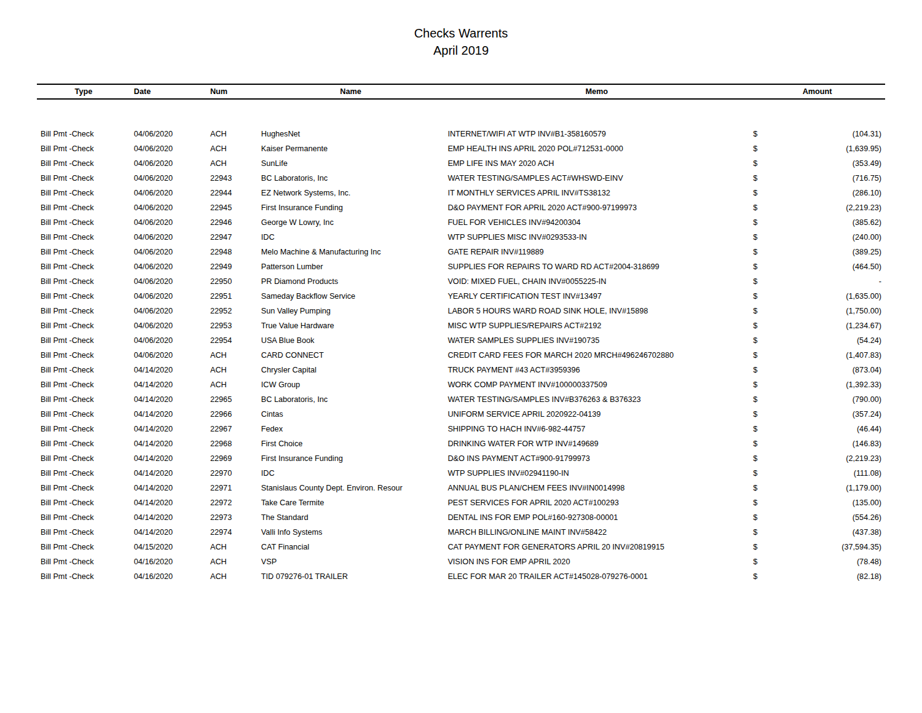Checks Warrents
April 2019
| Type | Date | Num | Name | Memo | Amount |
| --- | --- | --- | --- | --- | --- |
| Bill Pmt -Check | 04/06/2020 | ACH | HughesNet | INTERNET/WIFI AT WTP INV#B1-358160579 | $ | (104.31) |
| Bill Pmt -Check | 04/06/2020 | ACH | Kaiser Permanente | EMP HEALTH INS APRIL 2020 POL#712531-0000 | $ | (1,639.95) |
| Bill Pmt -Check | 04/06/2020 | ACH | SunLife | EMP LIFE INS MAY 2020 ACH | $ | (353.49) |
| Bill Pmt -Check | 04/06/2020 | 22943 | BC Laboratoris, Inc | WATER TESTING/SAMPLES ACT#WHSWD-EINV | $ | (716.75) |
| Bill Pmt -Check | 04/06/2020 | 22944 | EZ Network Systems, Inc. | IT MONTHLY SERVICES APRIL INV#TS38132 | $ | (286.10) |
| Bill Pmt -Check | 04/06/2020 | 22945 | First Insurance Funding | D&O PAYMENT FOR APRIL 2020 ACT#900-97199973 | $ | (2,219.23) |
| Bill Pmt -Check | 04/06/2020 | 22946 | George W Lowry, Inc | FUEL FOR VEHICLES INV#94200304 | $ | (385.62) |
| Bill Pmt -Check | 04/06/2020 | 22947 | IDC | WTP SUPPLIES MISC INV#0293533-IN | $ | (240.00) |
| Bill Pmt -Check | 04/06/2020 | 22948 | Melo Machine & Manufacturing Inc | GATE REPAIR INV#119889 | $ | (389.25) |
| Bill Pmt -Check | 04/06/2020 | 22949 | Patterson Lumber | SUPPLIES FOR REPAIRS TO WARD RD ACT#2004-318699 | $ | (464.50) |
| Bill Pmt -Check | 04/06/2020 | 22950 | PR Diamond Products | VOID: MIXED FUEL, CHAIN INV#0055225-IN | $ | - |
| Bill Pmt -Check | 04/06/2020 | 22951 | Sameday Backflow Service | YEARLY CERTIFICATION TEST INV#13497 | $ | (1,635.00) |
| Bill Pmt -Check | 04/06/2020 | 22952 | Sun Valley Pumping | LABOR 5 HOURS WARD ROAD SINK HOLE, INV#15898 | $ | (1,750.00) |
| Bill Pmt -Check | 04/06/2020 | 22953 | True Value Hardware | MISC WTP SUPPLIES/REPAIRS ACT#2192 | $ | (1,234.67) |
| Bill Pmt -Check | 04/06/2020 | 22954 | USA Blue Book | WATER SAMPLES SUPPLIES INV#190735 | $ | (54.24) |
| Bill Pmt -Check | 04/06/2020 | ACH | CARD CONNECT | CREDIT CARD FEES FOR MARCH 2020 MRCH#496246702880 | $ | (1,407.83) |
| Bill Pmt -Check | 04/14/2020 | ACH | Chrysler Capital | TRUCK PAYMENT #43 ACT#3959396 | $ | (873.04) |
| Bill Pmt -Check | 04/14/2020 | ACH | ICW Group | WORK COMP PAYMENT INV#100000337509 | $ | (1,392.33) |
| Bill Pmt -Check | 04/14/2020 | 22965 | BC Laboratoris, Inc | WATER TESTING/SAMPLES INV#B376263 & B376323 | $ | (790.00) |
| Bill Pmt -Check | 04/14/2020 | 22966 | Cintas | UNIFORM SERVICE APRIL 2020922-04139 | $ | (357.24) |
| Bill Pmt -Check | 04/14/2020 | 22967 | Fedex | SHIPPING TO HACH INV#6-982-44757 | $ | (46.44) |
| Bill Pmt -Check | 04/14/2020 | 22968 | First Choice | DRINKING WATER FOR WTP INV#149689 | $ | (146.83) |
| Bill Pmt -Check | 04/14/2020 | 22969 | First Insurance Funding | D&O INS PAYMENT ACT#900-91799973 | $ | (2,219.23) |
| Bill Pmt -Check | 04/14/2020 | 22970 | IDC | WTP SUPPLIES INV#02941190-IN | $ | (111.08) |
| Bill Pmt -Check | 04/14/2020 | 22971 | Stanislaus County Dept. Environ. Resour | ANNUAL BUS PLAN/CHEM FEES INV#IN0014998 | $ | (1,179.00) |
| Bill Pmt -Check | 04/14/2020 | 22972 | Take Care Termite | PEST SERVICES FOR APRIL 2020 ACT#100293 | $ | (135.00) |
| Bill Pmt -Check | 04/14/2020 | 22973 | The Standard | DENTAL INS FOR EMP POL#160-927308-00001 | $ | (554.26) |
| Bill Pmt -Check | 04/14/2020 | 22974 | Valli Info Systems | MARCH BILLING/ONLINE MAINT INV#58422 | $ | (437.38) |
| Bill Pmt -Check | 04/15/2020 | ACH | CAT Financial | CAT PAYMENT FOR GENERATORS APRIL 20 INV#20819915 | $ | (37,594.35) |
| Bill Pmt -Check | 04/16/2020 | ACH | VSP | VISION INS FOR EMP APRIL 2020 | $ | (78.48) |
| Bill Pmt -Check | 04/16/2020 | ACH | TID 079276-01 TRAILER | ELEC FOR MAR 20 TRAILER ACT#145028-079276-0001 | $ | (82.18) |